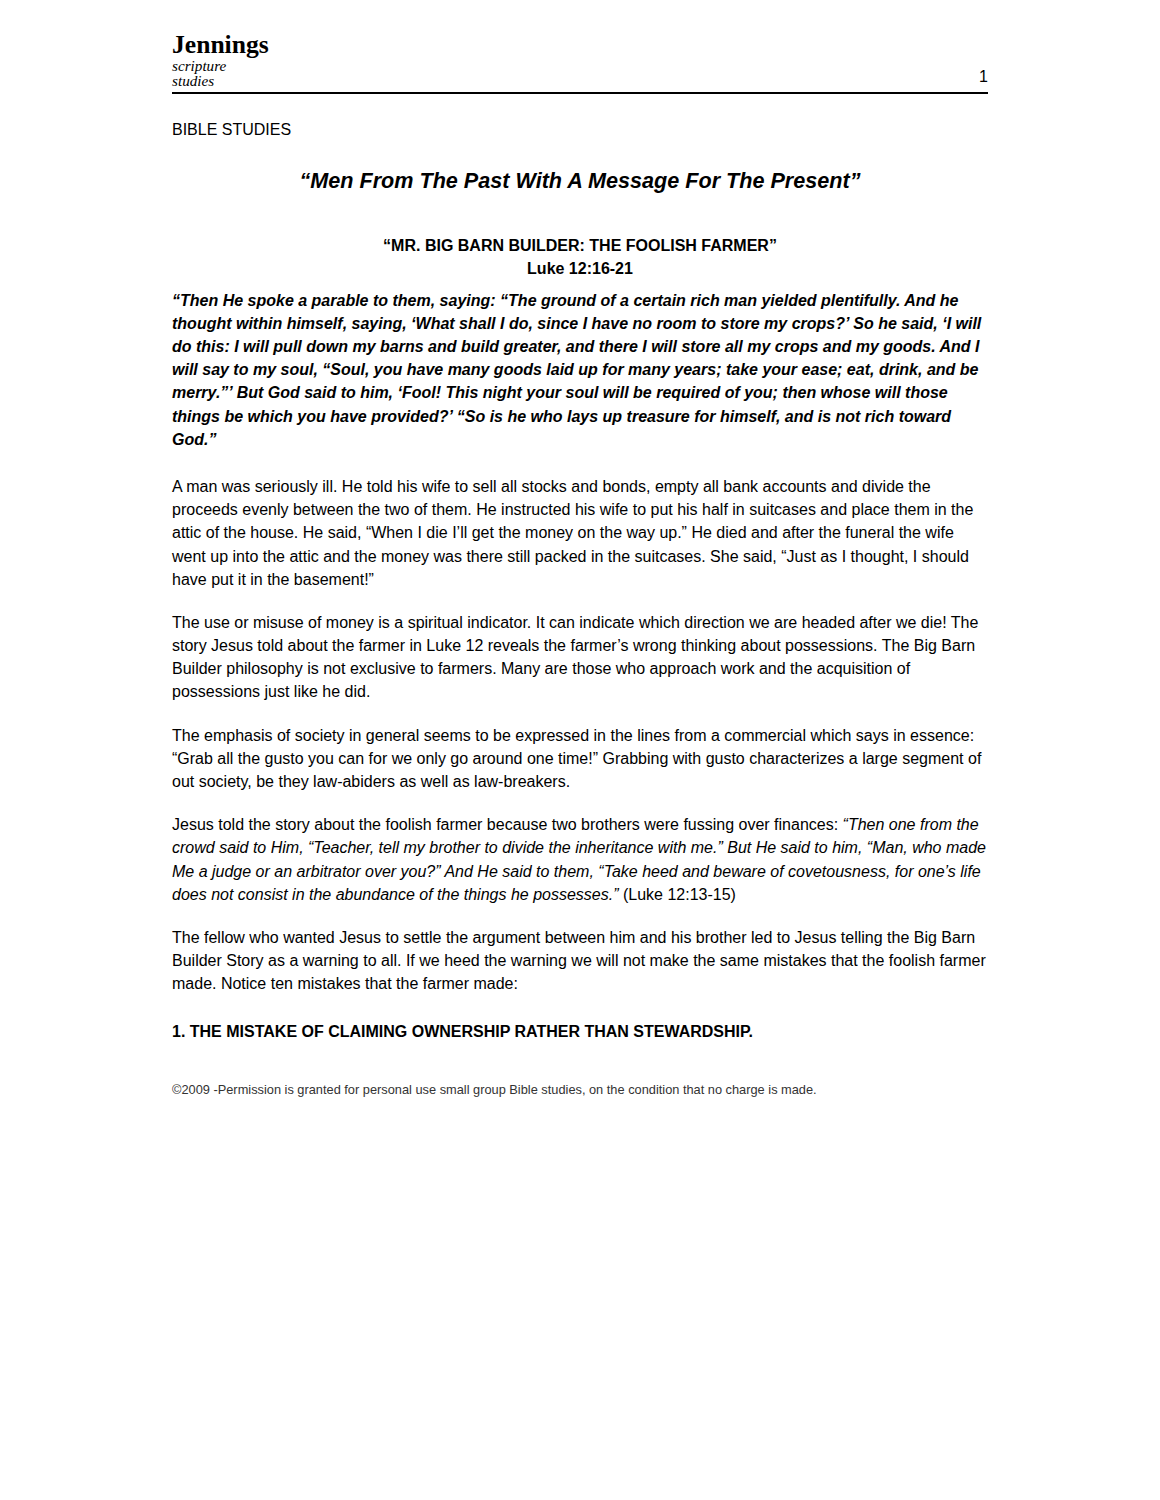Jennings scripture studies
1
BIBLE STUDIES
“Men From The Past With A Message For The Present”
“MR. BIG BARN BUILDER: THE FOOLISH FARMER”
Luke 12:16-21
“Then He spoke a parable to them, saying: “The ground of a certain rich man yielded plentifully. And he thought within himself, saying, ‘What shall I do, since I have no room to store my crops?’ So he said, ‘I will do this: I will pull down my barns and build greater, and there I will store all my crops and my goods. And I will say to my soul, “Soul, you have many goods laid up for many years; take your ease; eat, drink, and be merry.”’ But God said to him, ‘Fool! This night your soul will be required of you; then whose will those things be which you have provided?’ “So is he who lays up treasure for himself, and is not rich toward God.”
A man was seriously ill. He told his wife to sell all stocks and bonds, empty all bank accounts and divide the proceeds evenly between the two of them. He instructed his wife to put his half in suitcases and place them in the attic of the house. He said, “When I die I’ll get the money on the way up.” He died and after the funeral the wife went up into the attic and the money was there still packed in the suitcases. She said, “Just as I thought, I should have put it in the basement!”
The use or misuse of money is a spiritual indicator. It can indicate which direction we are headed after we die! The story Jesus told about the farmer in Luke 12 reveals the farmer’s wrong thinking about possessions. The Big Barn Builder philosophy is not exclusive to farmers. Many are those who approach work and the acquisition of possessions just like he did.
The emphasis of society in general seems to be expressed in the lines from a commercial which says in essence: “Grab all the gusto you can for we only go around one time!” Grabbing with gusto characterizes a large segment of out society, be they law-abiders as well as law-breakers.
Jesus told the story about the foolish farmer because two brothers were fussing over finances: “Then one from the crowd said to Him, “Teacher, tell my brother to divide the inheritance with me.” But He said to him, “Man, who made Me a judge or an arbitrator over you?” And He said to them, “Take heed and beware of covetousness, for one’s life does not consist in the abundance of the things he possesses.” (Luke 12:13-15)
The fellow who wanted Jesus to settle the argument between him and his brother led to Jesus telling the Big Barn Builder Story as a warning to all. If we heed the warning we will not make the same mistakes that the foolish farmer made. Notice ten mistakes that the farmer made:
1. THE MISTAKE OF CLAIMING OWNERSHIP RATHER THAN STEWARDSHIP.
©2009 -Permission is granted for personal use small group Bible studies, on the condition that no charge is made.